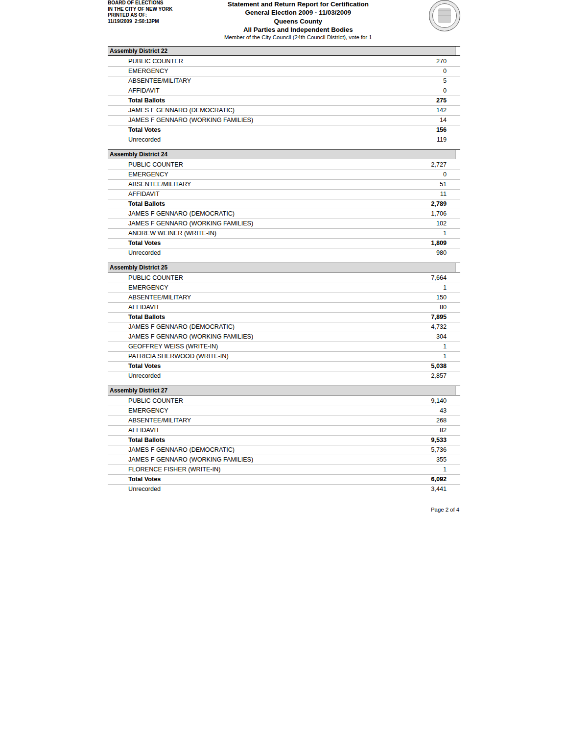BOARD OF ELECTIONS
IN THE CITY OF NEW YORK
PRINTED AS OF:
11/19/2009 2:50:13PM
Statement and Return Report for Certification
General Election 2009 - 11/03/2009
Queens County
All Parties and Independent Bodies
Member of the City Council (24th Council District), vote for 1
Assembly District 22
| PUBLIC COUNTER | 270 |
| EMERGENCY | 0 |
| ABSENTEE/MILITARY | 5 |
| AFFIDAVIT | 0 |
| Total Ballots | 275 |
| JAMES F GENNARO (DEMOCRATIC) | 142 |
| JAMES F GENNARO (WORKING FAMILIES) | 14 |
| Total Votes | 156 |
| Unrecorded | 119 |
Assembly District 24
| PUBLIC COUNTER | 2,727 |
| EMERGENCY | 0 |
| ABSENTEE/MILITARY | 51 |
| AFFIDAVIT | 11 |
| Total Ballots | 2,789 |
| JAMES F GENNARO (DEMOCRATIC) | 1,706 |
| JAMES F GENNARO (WORKING FAMILIES) | 102 |
| ANDREW WEINER (WRITE-IN) | 1 |
| Total Votes | 1,809 |
| Unrecorded | 980 |
Assembly District 25
| PUBLIC COUNTER | 7,664 |
| EMERGENCY | 1 |
| ABSENTEE/MILITARY | 150 |
| AFFIDAVIT | 80 |
| Total Ballots | 7,895 |
| JAMES F GENNARO (DEMOCRATIC) | 4,732 |
| JAMES F GENNARO (WORKING FAMILIES) | 304 |
| GEOFFREY WEISS (WRITE-IN) | 1 |
| PATRICIA SHERWOOD (WRITE-IN) | 1 |
| Total Votes | 5,038 |
| Unrecorded | 2,857 |
Assembly District 27
| PUBLIC COUNTER | 9,140 |
| EMERGENCY | 43 |
| ABSENTEE/MILITARY | 268 |
| AFFIDAVIT | 82 |
| Total Ballots | 9,533 |
| JAMES F GENNARO (DEMOCRATIC) | 5,736 |
| JAMES F GENNARO (WORKING FAMILIES) | 355 |
| FLORENCE FISHER (WRITE-IN) | 1 |
| Total Votes | 6,092 |
| Unrecorded | 3,441 |
Page 2 of 4